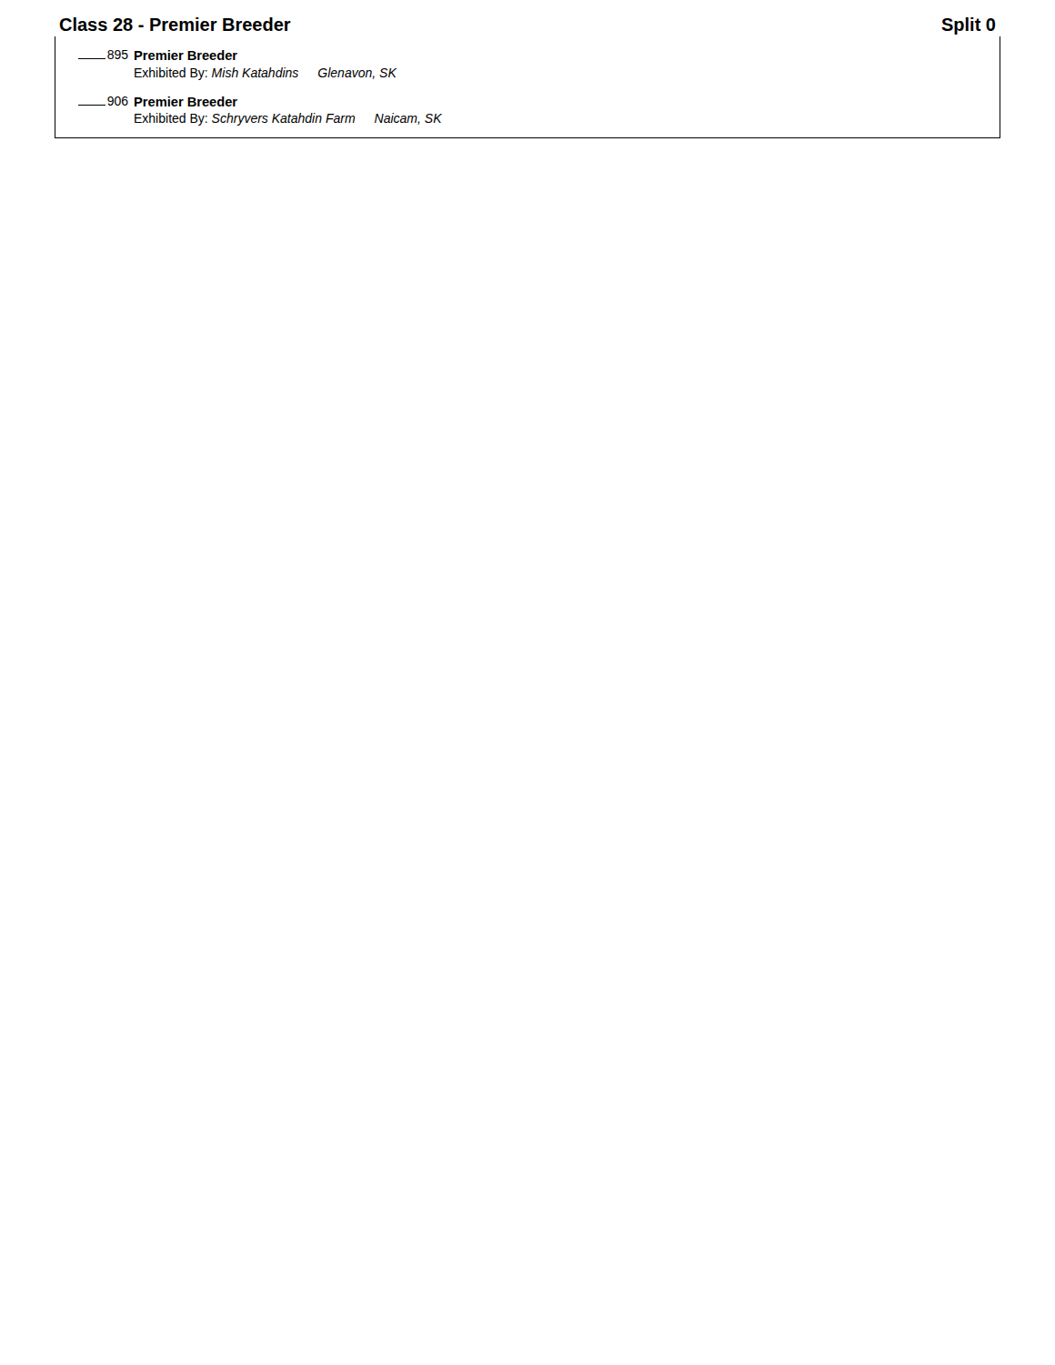Class 28 - Premier Breeder Split 0
895
Premier Breeder
Exhibited By: Mish Katahdins Glenavon, SK
906
Premier Breeder
Exhibited By: Schryvers Katahdin Farm Naicam, SK